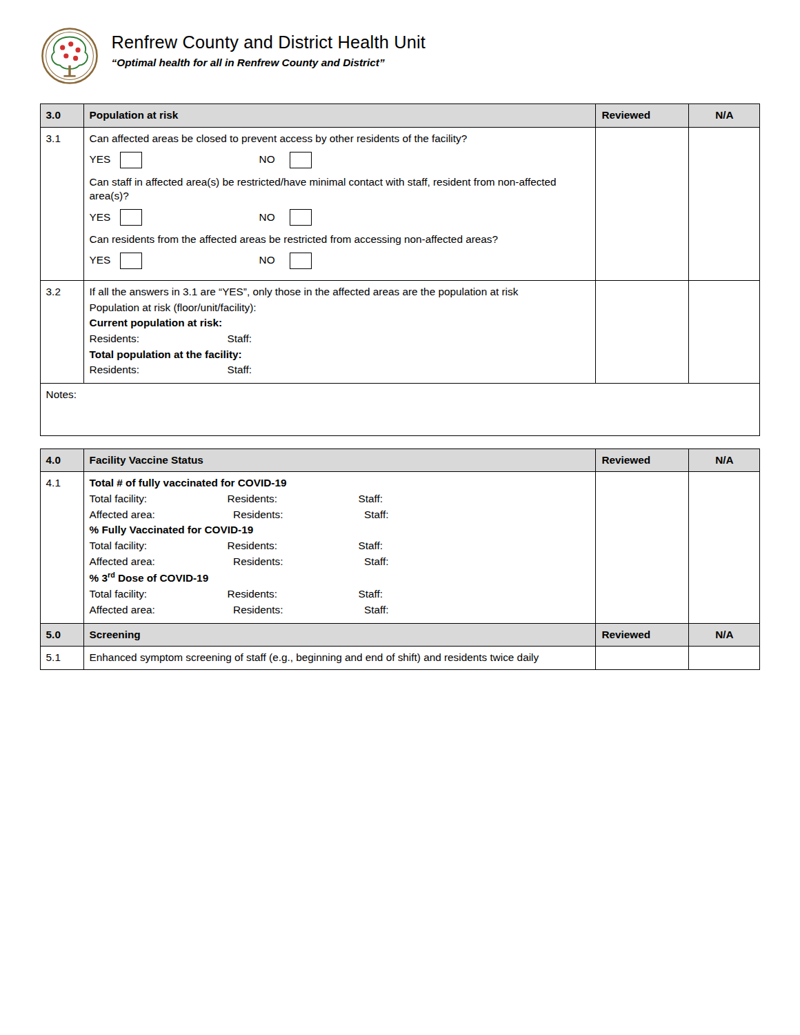Renfrew County and District Health Unit
“Optimal health for all in Renfrew County and District”
| 3.0 | Population at risk | Reviewed | N/A |
| --- | --- | --- | --- |
| 3.1 | Can affected areas be closed to prevent access by other residents of the facility? YES NO Can staff in affected area(s) be restricted/have minimal contact with staff, resident from non-affected area(s)? YES NO Can residents from the affected areas be restricted from accessing non-affected areas? YES NO | | |
| 3.2 | If all the answers in 3.1 are “YES”, only those in the affected areas are the population at risk Population at risk (floor/unit/facility): Current population at risk: Residents: Staff: Total population at the facility: Residents: Staff: | | |
Notes:
| 4.0 | Facility Vaccine Status | Reviewed | N/A |
| 4.1 | Total # of fully vaccinated for COVID-19 Total facility: Residents: Staff: Affected area: Residents: Staff: % Fully Vaccinated for COVID-19 Total facility: Residents: Staff: Affected area: Residents: Staff: % 3 rd Dose of COVID-19 Total facility: Residents: Staff: Affected area: Residents: Staff: | | |
| 5.0 | Screening | Reviewed | N/A |
| 5.1 | Enhanced symptom screening of staff (e.g., beginning and end of shift) and residents twice daily | | |